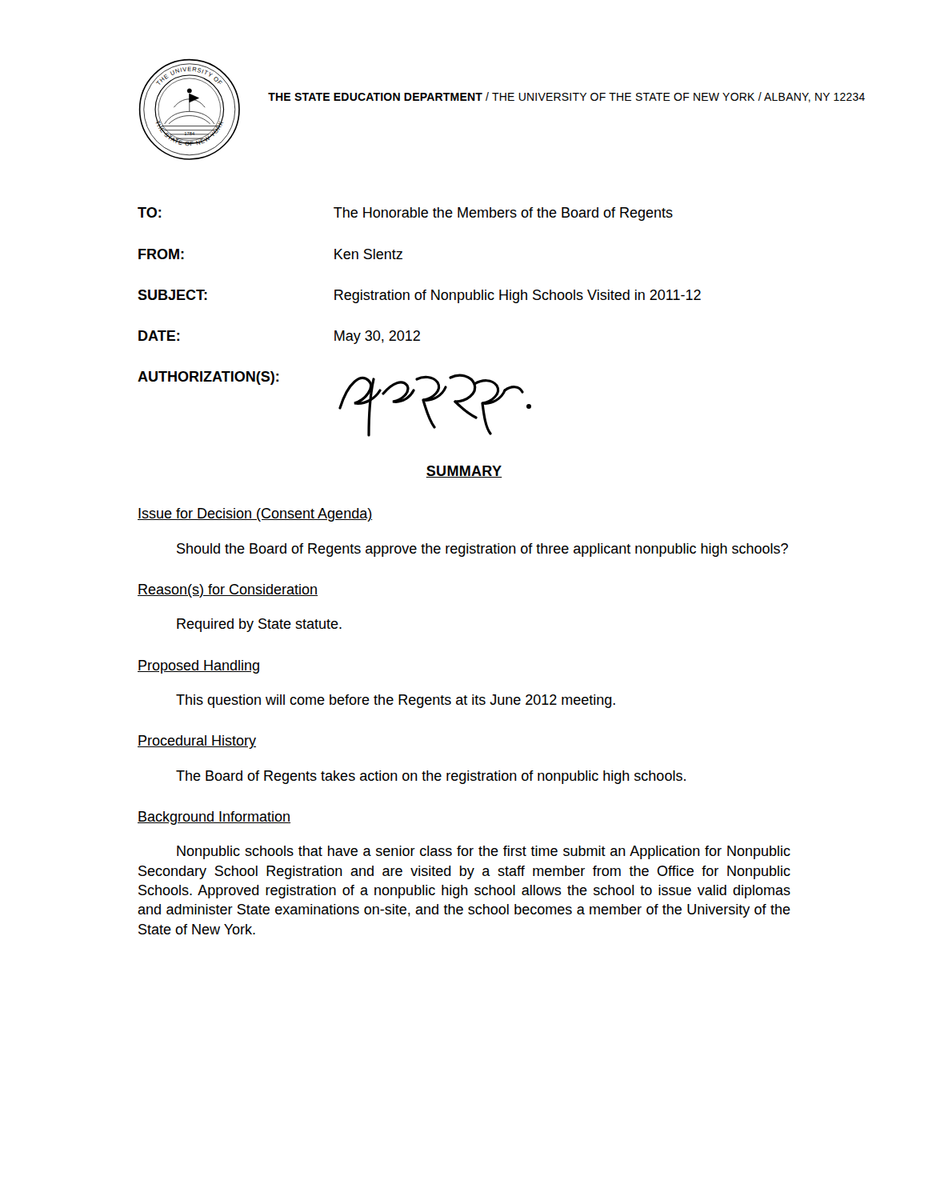THE UNIVERSITY OF THE STATE OF NEW YORK 1784
THE STATE EDUCATION DEPARTMENT / THE UNIVERSITY OF THE STATE OF NEW YORK / ALBANY, NY 12234
| TO: | The Honorable the Members of the Board of Regents |
| FROM: | Ken Slentz |
| SUBJECT: | Registration of Nonpublic High Schools Visited in 2011-12 |
| DATE: | May 30, 2012 |
| AUTHORIZATION(S): | |
SUMMARY
Issue for Decision (Consent Agenda)
Should the Board of Regents approve the registration of three applicant nonpublic high schools?
Reason(s) for Consideration
Required by State statute.
Proposed Handling
This question will come before the Regents at its June 2012 meeting.
Procedural History
The Board of Regents takes action on the registration of nonpublic high schools.
Background Information
Nonpublic schools that have a senior class for the first time submit an Application for Nonpublic Secondary School Registration and are visited by a staff member from the Office for Nonpublic Schools. Approved registration of a nonpublic high school allows the school to issue valid diplomas and administer State examinations on-site, and the school becomes a member of the University of the State of New York.